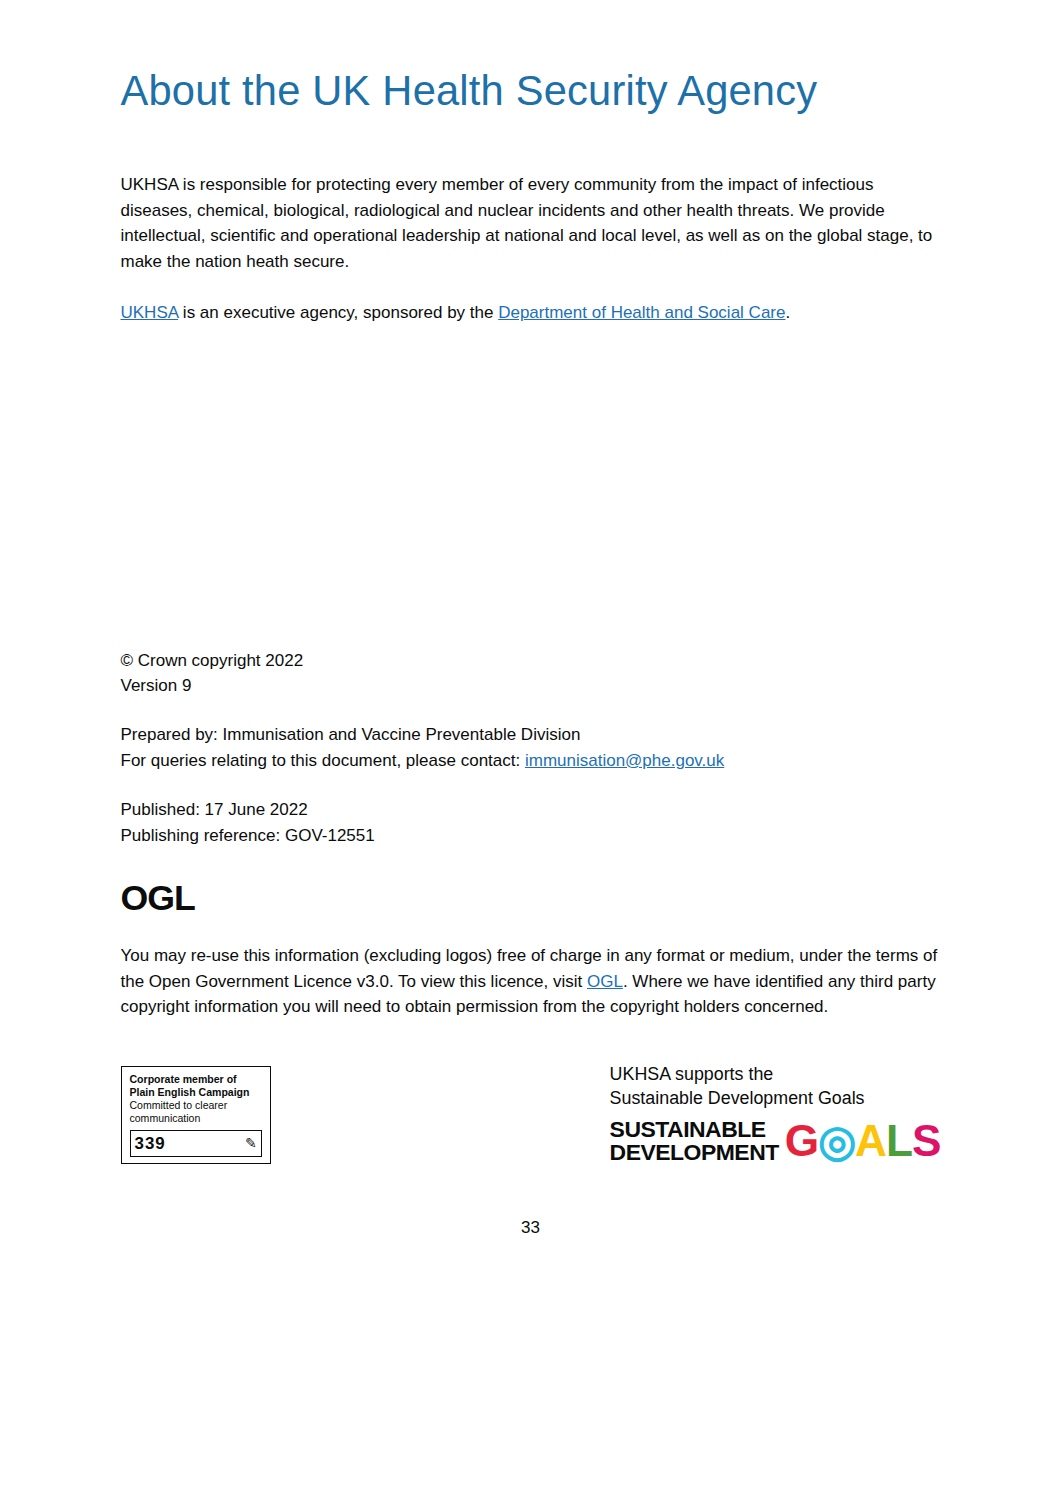About the UK Health Security Agency
UKHSA is responsible for protecting every member of every community from the impact of infectious diseases, chemical, biological, radiological and nuclear incidents and other health threats. We provide intellectual, scientific and operational leadership at national and local level, as well as on the global stage, to make the nation heath secure.
UKHSA is an executive agency, sponsored by the Department of Health and Social Care.
© Crown copyright 2022
Version 9
Prepared by: Immunisation and Vaccine Preventable Division
For queries relating to this document, please contact: immunisation@phe.gov.uk
Published: 17 June 2022
Publishing reference: GOV-12551
OGL
You may re-use this information (excluding logos) free of charge in any format or medium, under the terms of the Open Government Licence v3.0. To view this licence, visit OGL. Where we have identified any third party copyright information you will need to obtain permission from the copyright holders concerned.
Corporate member of
Plain English Campaign
Committed to clearer
communication
339 ✎
UKHSA supports the
Sustainable Development Goals
SUSTAINABLE
DEVELOPMENT
G◎ALS
33